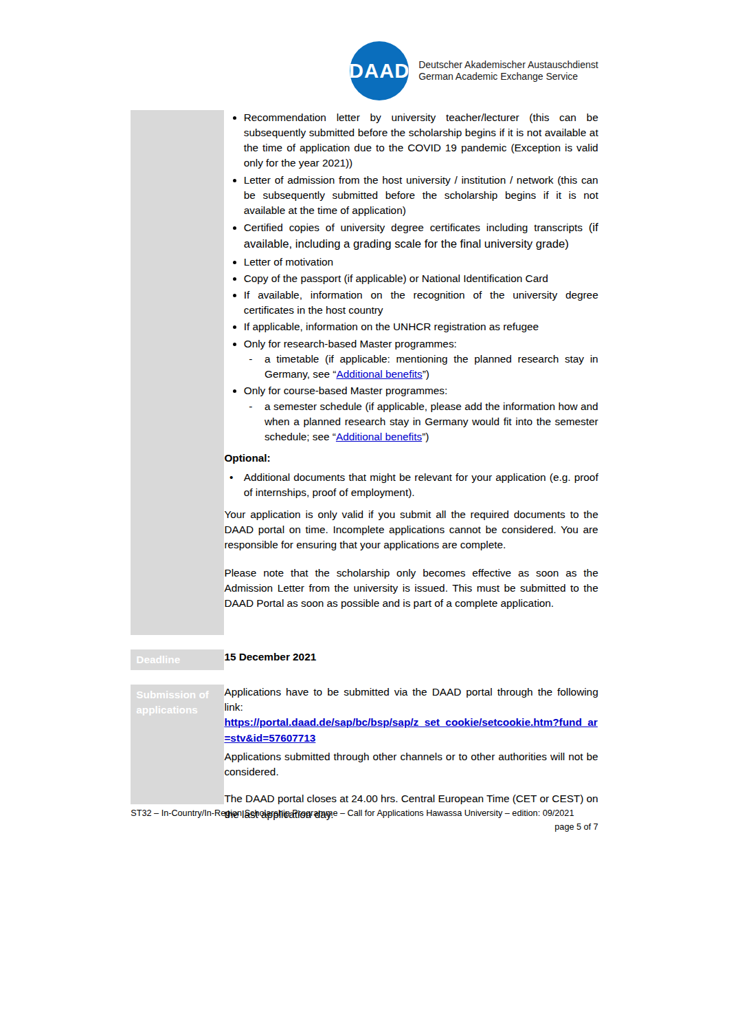DAAD
Deutscher Akademischer Austauschdienst German Academic Exchange Service
| | Recommendation letter by university teacher/lecturer (this can be subsequently submitted before the scholarship begins if it is not available at the time of application due to the COVID 19 pandemic (Exception is valid only for the year 2021)) Letter of admission from the host university / institution / network (this can be subsequently submitted before the scholarship begins if it is not available at the time of application) Certified copies of university degree certificates including transcripts (if available, including a grading scale for the final university grade) Letter of motivation Copy of the passport (if applicable) or National Identification Card If available, information on the recognition of the university degree certificates in the host country If applicable, information on the UNHCR registration as refugee Only for research-based Master programmes: a timetable (if applicable: mentioning the planned research stay in Germany, see “ Additional benefits ”) Only for course-based Master programmes: a semester schedule (if applicable, please add the information how and when a planned research stay in Germany would fit into the semester schedule; see “ Additional benefits ”) Optional: Additional documents that might be relevant for your application (e.g. proof of internships, proof of employment). Your application is only valid if you submit all the required documents to the DAAD portal on time. Incomplete applications cannot be considered. You are responsible for ensuring that your applications are complete. Please note that the scholarship only becomes effective as soon as the Admission Letter from the university is issued. This must be submitted to the DAAD Portal as soon as possible and is part of a complete application. |
| Deadline | 15 December 2021 |
| Submission of applications | Applications have to be submitted via the DAAD portal through the following link: https://portal.daad.de/sap/bc/bsp/sap/z_set_cookie/setcookie.htm?fund_ar=stv&id=57607713 Applications submitted through other channels or to other authorities will not be considered. The DAAD portal closes at 24.00 hrs. Central European Time (CET or CEST) on the last application day. |
ST32 – In-Country/In-Region Scholarship Programme – Call for Applications Hawassa University – edition: 09/2021
page 5 of 7